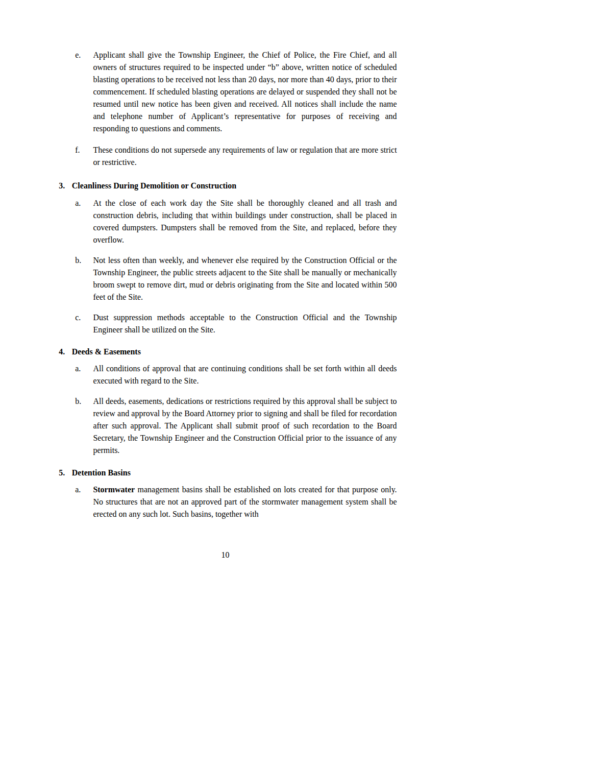Applicant shall give the Township Engineer, the Chief of Police, the Fire Chief, and all owners of structures required to be inspected under “b” above, written notice of scheduled blasting operations to be received not less than 20 days, nor more than 40 days, prior to their commencement. If scheduled blasting operations are delayed or suspended they shall not be resumed until new notice has been given and received. All notices shall include the name and telephone number of Applicant’s representative for purposes of receiving and responding to questions and comments.
These conditions do not supersede any requirements of law or regulation that are more strict or restrictive.
Cleanliness During Demolition or Construction
At the close of each work day the Site shall be thoroughly cleaned and all trash and construction debris, including that within buildings under construction, shall be placed in covered dumpsters. Dumpsters shall be removed from the Site, and replaced, before they overflow.
Not less often than weekly, and whenever else required by the Construction Official or the Township Engineer, the public streets adjacent to the Site shall be manually or mechanically broom swept to remove dirt, mud or debris originating from the Site and located within 500 feet of the Site.
Dust suppression methods acceptable to the Construction Official and the Township Engineer shall be utilized on the Site.
Deeds & Easements
All conditions of approval that are continuing conditions shall be set forth within all deeds executed with regard to the Site.
All deeds, easements, dedications or restrictions required by this approval shall be subject to review and approval by the Board Attorney prior to signing and shall be filed for recordation after such approval. The Applicant shall submit proof of such recordation to the Board Secretary, the Township Engineer and the Construction Official prior to the issuance of any permits.
Detention Basins
Stormwater management basins shall be established on lots created for that purpose only. No structures that are not an approved part of the stormwater management system shall be erected on any such lot. Such basins, together with
10